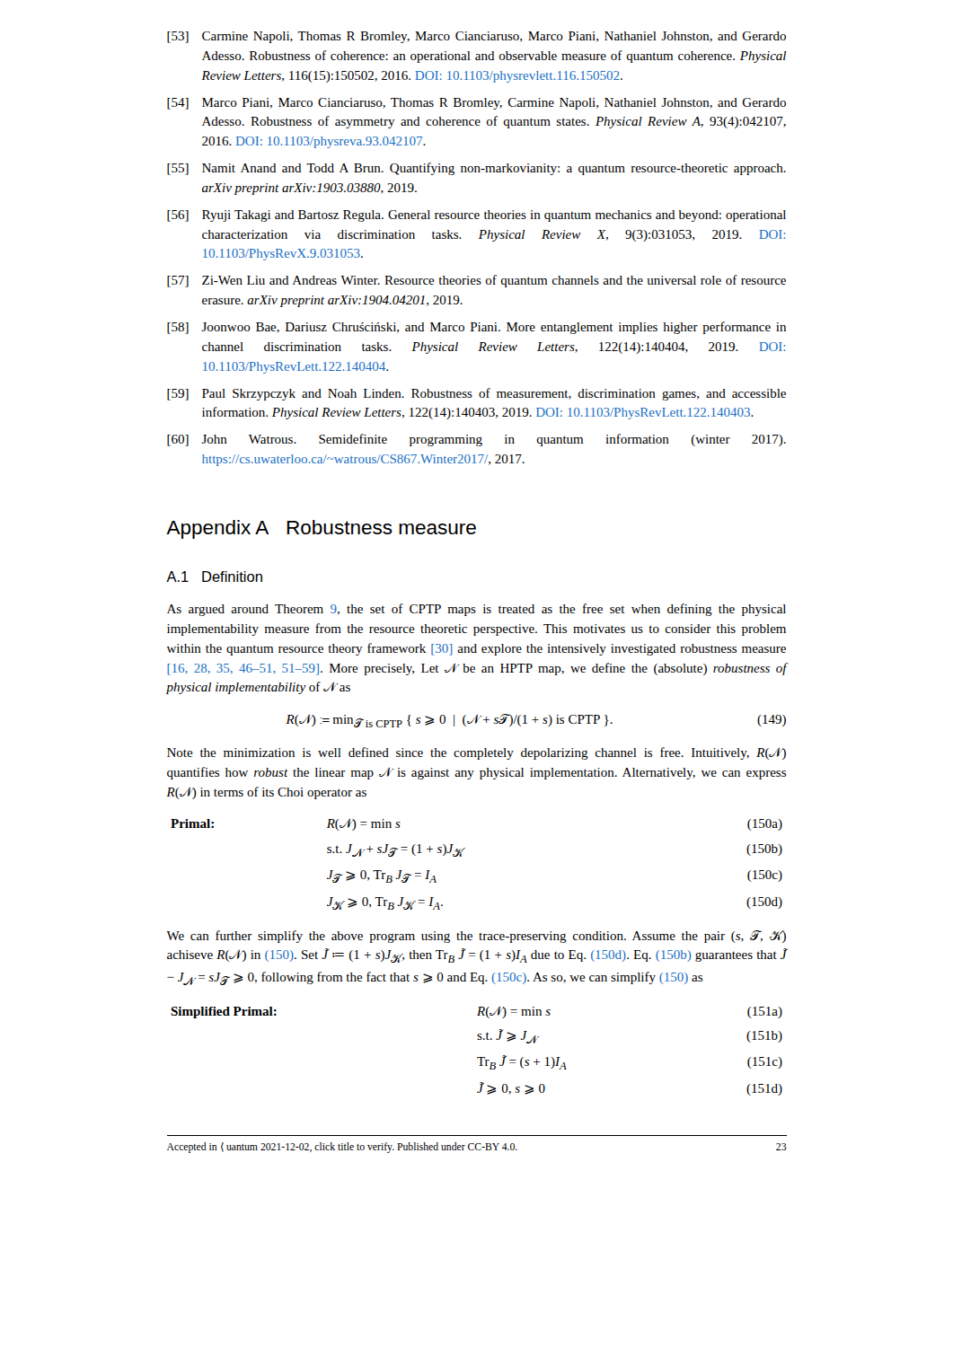[53] Carmine Napoli, Thomas R Bromley, Marco Cianciaruso, Marco Piani, Nathaniel Johnston, and Gerardo Adesso. Robustness of coherence: an operational and observable measure of quantum coherence. Physical Review Letters, 116(15):150502, 2016. DOI: 10.1103/physrevlett.116.150502.
[54] Marco Piani, Marco Cianciaruso, Thomas R Bromley, Carmine Napoli, Nathaniel Johnston, and Gerardo Adesso. Robustness of asymmetry and coherence of quantum states. Physical Review A, 93(4):042107, 2016. DOI: 10.1103/physreva.93.042107.
[55] Namit Anand and Todd A Brun. Quantifying non-markovianity: a quantum resource-theoretic approach. arXiv preprint arXiv:1903.03880, 2019.
[56] Ryuji Takagi and Bartosz Regula. General resource theories in quantum mechanics and beyond: operational characterization via discrimination tasks. Physical Review X, 9(3):031053, 2019. DOI: 10.1103/PhysRevX.9.031053.
[57] Zi-Wen Liu and Andreas Winter. Resource theories of quantum channels and the universal role of resource erasure. arXiv preprint arXiv:1904.04201, 2019.
[58] Joonwoo Bae, Dariusz Chruściński, and Marco Piani. More entanglement implies higher performance in channel discrimination tasks. Physical Review Letters, 122(14):140404, 2019. DOI: 10.1103/PhysRevLett.122.140404.
[59] Paul Skrzypczyk and Noah Linden. Robustness of measurement, discrimination games, and accessible information. Physical Review Letters, 122(14):140403, 2019. DOI: 10.1103/PhysRevLett.122.140403.
[60] John Watrous. Semidefinite programming in quantum information (winter 2017). https://cs.uwaterloo.ca/~watrous/CS867.Winter2017/, 2017.
Appendix A Robustness measure
A.1 Definition
As argued around Theorem 9, the set of CPTP maps is treated as the free set when defining the physical implementability measure from the resource theoretic perspective. This motivates us to consider this problem within the quantum resource theory framework [30] and explore the intensively investigated robustness measure [16, 28, 35, 46–51, 51–59]. More precisely, Let 𝒩 be an HPTP map, we define the (absolute) robustness of physical implementability of 𝒩 as
R(𝒩) ≔ min𝒯 is CPTP { s ⩾ 0 | (𝒩 + s 𝒯)/(1 + s) is CPTP }.
(149)
Note the minimization is well defined since the completely depolarizing channel is free. Intuitively, R(𝒩) quantifies how robust the linear map 𝒩 is against any physical implementation. Alternatively, we can express R(𝒩) in terms of its Choi operator as
| Primal: | R (𝒩) = min s | (150a) |
| | s.t. J 𝒩 + s J 𝒯 = (1 + s ) J 𝒦 | (150b) |
| | J 𝒯 ⩾ 0, Tr B J 𝒯 = I A | (150c) |
| | J 𝒦 ⩾ 0, Tr B J 𝒦 = I A . | (150d) |
We can further simplify the above program using the trace-preserving condition. Assume the pair (s, 𝒯, 𝒦) achiseve R(𝒩) in (150). Set J̃ ≔ (1 + s)J𝒦, then TrB J̃ = (1 + s)IA due to Eq. (150d). Eq. (150b) guarantees that J̃ − J𝒩 = sJ𝒯 ⩾ 0, following from the fact that s ⩾ 0 and Eq. (150c). As so, we can simplify (150) as
| Simplified Primal: | R (𝒩) = min s | (151a) |
| | s.t. J̃ ⩾ J 𝒩 | (151b) |
| | Tr B J̃ = ( s + 1) I A | (151c) |
| | J̃ ⩾ 0, s ⩾ 0 | (151d) |
Accepted in ⟨ uantum 2021-12-02, click title to verify. Published under CC-BY 4.0. 23